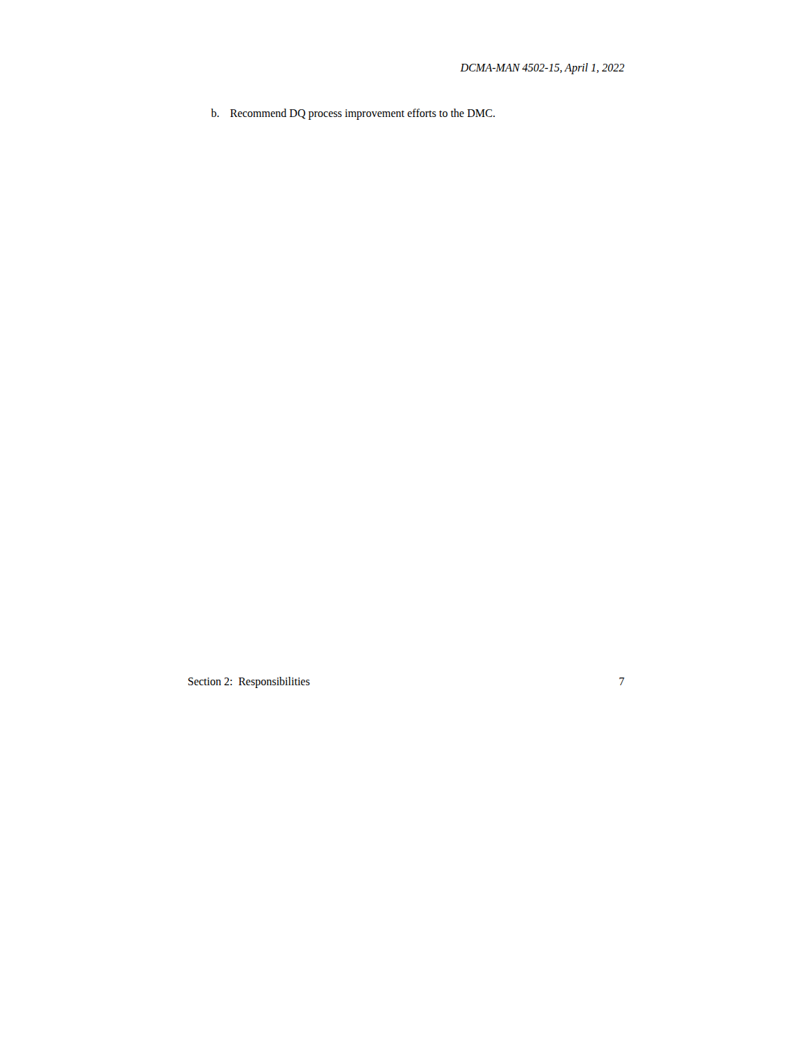DCMA-MAN 4502-15, April 1, 2022
b. Recommend DQ process improvement efforts to the DMC.
Section 2: Responsibilities
7